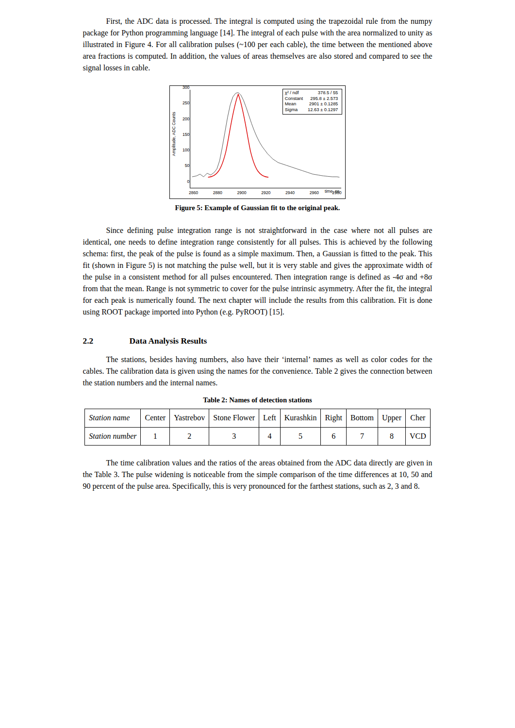First, the ADC data is processed. The integral is computed using the trapezoidal rule from the numpy package for Python programming language [14]. The integral of each pulse with the area normalized to unity as illustrated in Figure 4. For all calibration pulses (~100 per each cable), the time between the mentioned above area fractions is computed. In addition, the values of areas themselves are also stored and compared to see the signal losses in cable.
| χ² / ndf | 378.5 / 55 |
| Constant | 295.8 ± 2.573 |
| Mean | 2901 ± 0.1285 |
| Sigma | 12.63 ± 0.1297 |
Amplitude, ADC Counts
0 50 100 150 200 250 300 2860 2880 2900 2920 2940 2960 2980
time, ns
Figure 5: Example of Gaussian fit to the original peak.
Since defining pulse integration range is not straightforward in the case where not all pulses are identical, one needs to define integration range consistently for all pulses. This is achieved by the following schema: first, the peak of the pulse is found as a simple maximum. Then, a Gaussian is fitted to the peak. This fit (shown in Figure 5) is not matching the pulse well, but it is very stable and gives the approximate width of the pulse in a consistent method for all pulses encountered. Then integration range is defined as -4σ and +8σ from that the mean. Range is not symmetric to cover for the pulse intrinsic asymmetry. After the fit, the integral for each peak is numerically found. The next chapter will include the results from this calibration. Fit is done using ROOT package imported into Python (e.g. PyROOT) [15].
2.2 Data Analysis Results
The stations, besides having numbers, also have their ‘internal’ names as well as color codes for the cables. The calibration data is given using the names for the convenience. Table 2 gives the connection between the station numbers and the internal names.
Table 2: Names of detection stations
| Station name | Center | Yastrebov | Stone Flower | Left | Kurashkin | Right | Bottom | Upper | Cher |
| Station number | 1 | 2 | 3 | 4 | 5 | 6 | 7 | 8 | VCD |
The time calibration values and the ratios of the areas obtained from the ADC data directly are given in the Table 3. The pulse widening is noticeable from the simple comparison of the time differences at 10, 50 and 90 percent of the pulse area. Specifically, this is very pronounced for the farthest stations, such as 2, 3 and 8.